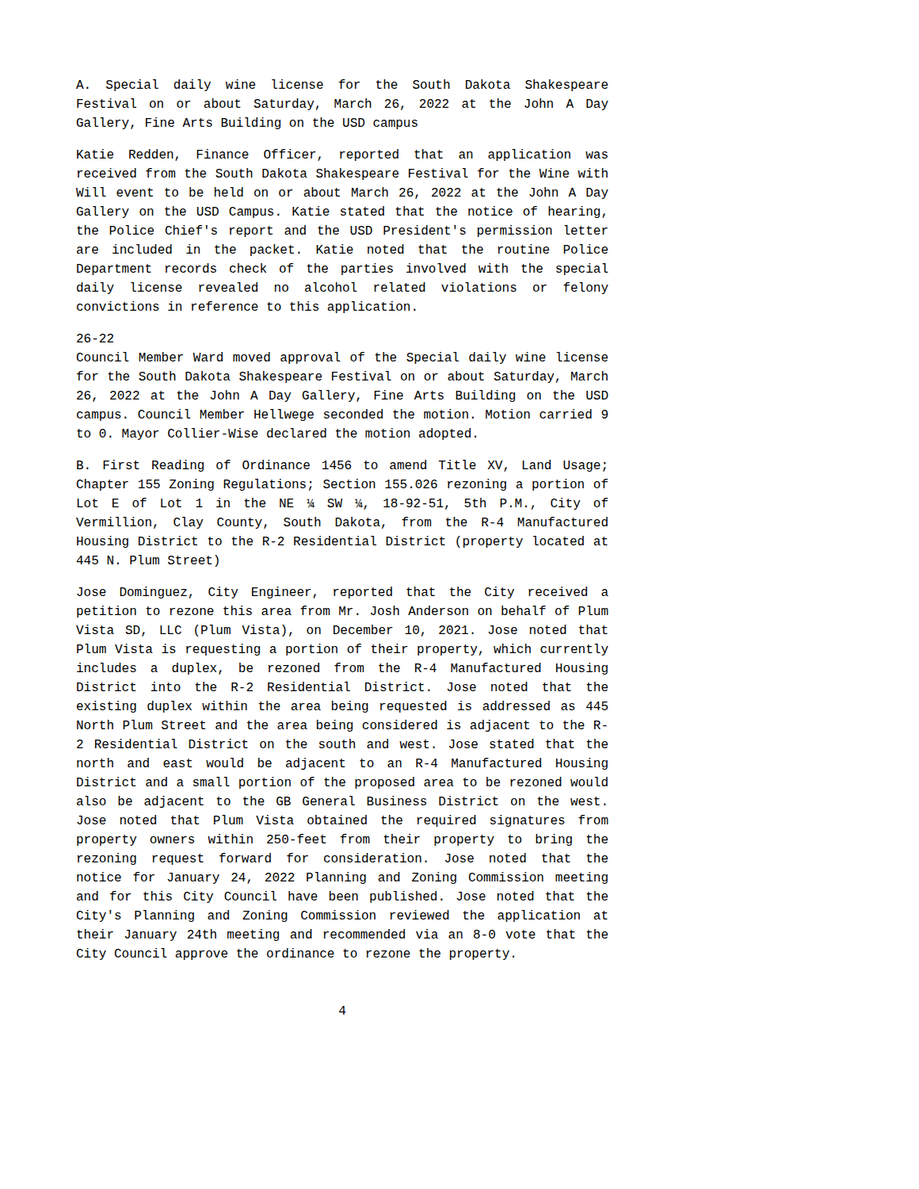A. Special daily wine license for the South Dakota Shakespeare Festival on or about Saturday, March 26, 2022 at the John A Day Gallery, Fine Arts Building on the USD campus
Katie Redden, Finance Officer, reported that an application was received from the South Dakota Shakespeare Festival for the Wine with Will event to be held on or about March 26, 2022 at the John A Day Gallery on the USD Campus. Katie stated that the notice of hearing, the Police Chief's report and the USD President's permission letter are included in the packet. Katie noted that the routine Police Department records check of the parties involved with the special daily license revealed no alcohol related violations or felony convictions in reference to this application.
26-22
Council Member Ward moved approval of the Special daily wine license for the South Dakota Shakespeare Festival on or about Saturday, March 26, 2022 at the John A Day Gallery, Fine Arts Building on the USD campus. Council Member Hellwege seconded the motion. Motion carried 9 to 0. Mayor Collier-Wise declared the motion adopted.
B. First Reading of Ordinance 1456 to amend Title XV, Land Usage; Chapter 155 Zoning Regulations; Section 155.026 rezoning a portion of Lot E of Lot 1 in the NE ¼ SW ¼, 18-92-51, 5th P.M., City of Vermillion, Clay County, South Dakota, from the R-4 Manufactured Housing District to the R-2 Residential District (property located at 445 N. Plum Street)
Jose Dominguez, City Engineer, reported that the City received a petition to rezone this area from Mr. Josh Anderson on behalf of Plum Vista SD, LLC (Plum Vista), on December 10, 2021. Jose noted that Plum Vista is requesting a portion of their property, which currently includes a duplex, be rezoned from the R-4 Manufactured Housing District into the R-2 Residential District. Jose noted that the existing duplex within the area being requested is addressed as 445 North Plum Street and the area being considered is adjacent to the R-2 Residential District on the south and west. Jose stated that the north and east would be adjacent to an R-4 Manufactured Housing District and a small portion of the proposed area to be rezoned would also be adjacent to the GB General Business District on the west. Jose noted that Plum Vista obtained the required signatures from property owners within 250-feet from their property to bring the rezoning request forward for consideration. Jose noted that the notice for January 24, 2022 Planning and Zoning Commission meeting and for this City Council have been published. Jose noted that the City's Planning and Zoning Commission reviewed the application at their January 24th meeting and recommended via an 8-0 vote that the City Council approve the ordinance to rezone the property.
4